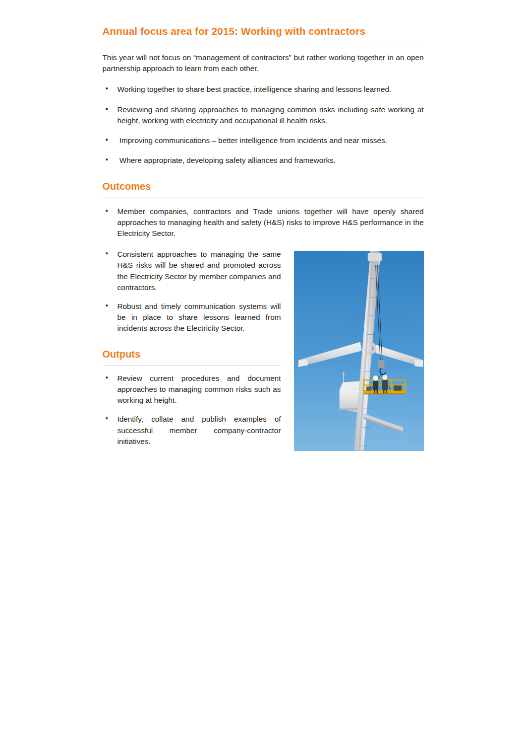Annual focus area for 2015: Working with contractors
This year will not focus on “management of contractors” but rather working together in an open partnership approach to learn from each other.
Working together to share best practice, intelligence sharing and lessons learned.
Reviewing and sharing approaches to managing common risks including safe working at height, working with electricity and occupational ill health risks.
Improving communications – better intelligence from incidents and near misses.
Where appropriate, developing safety alliances and frameworks.
Outcomes
Member companies, contractors and Trade unions together will have openly shared approaches to managing health and safety (H&S) risks to improve H&S performance in the Electricity Sector.
Consistent approaches to managing the same H&S risks will be shared and promoted across the Electricity Sector by member companies and contractors.
Robust and timely communication systems will be in place to share lessons learned from incidents across the Electricity Sector.
Outputs
Review current procedures and document approaches to managing common risks such as working at height.
Identify, collate and publish examples of successful member company-contractor initiatives.